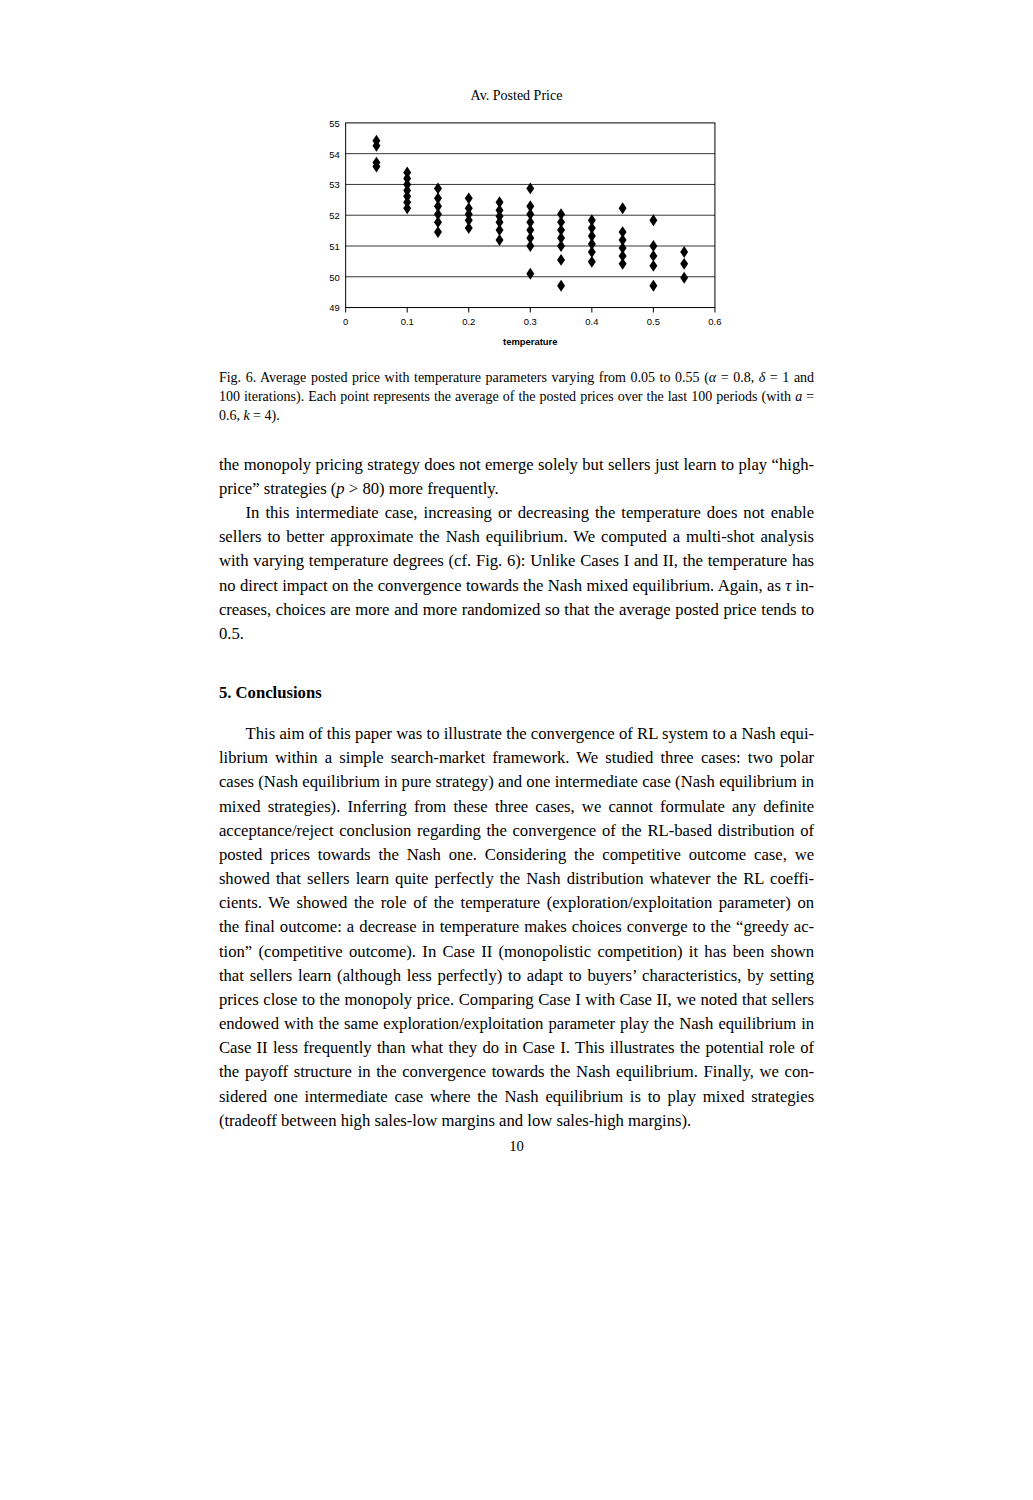Av. Posted Price
55 54 53 52 51 50 49 0 0.1 0.2 0.3 0.4 0.5 0.6 temperature
Fig. 6. Average posted price with temperature parameters varying from 0.05 to 0.55 (α = 0.8, δ = 1 and 100 iterations). Each point represents the average of the posted prices over the last 100 periods (with a = 0.6, k = 4).
the monopoly pricing strategy does not emerge solely but sellers just learn to play “high-price” strategies (p > 80) more frequently.
In this intermediate case, increasing or decreasing the temperature does not enable sellers to better approximate the Nash equilibrium. We computed a multi-shot analysis with varying temperature degrees (cf. Fig. 6): Unlike Cases I and II, the temperature has no direct impact on the convergence towards the Nash mixed equilibrium. Again, as τ increases, choices are more and more randomized so that the average posted price tends to 0.5.
5. Conclusions
This aim of this paper was to illustrate the convergence of RL system to a Nash equilibrium within a simple search-market framework. We studied three cases: two polar cases (Nash equilibrium in pure strategy) and one intermediate case (Nash equilibrium in mixed strategies). Inferring from these three cases, we cannot formulate any definite acceptance/reject conclusion regarding the convergence of the RL-based distribution of posted prices towards the Nash one. Considering the competitive outcome case, we showed that sellers learn quite perfectly the Nash distribution whatever the RL coefficients. We showed the role of the temperature (exploration/exploitation parameter) on the final outcome: a decrease in temperature makes choices converge to the “greedy action” (competitive outcome). In Case II (monopolistic competition) it has been shown that sellers learn (although less perfectly) to adapt to buyers’ characteristics, by setting prices close to the monopoly price. Comparing Case I with Case II, we noted that sellers endowed with the same exploration/exploitation parameter play the Nash equilibrium in Case II less frequently than what they do in Case I. This illustrates the potential role of the payoff structure in the convergence towards the Nash equilibrium. Finally, we considered one intermediate case where the Nash equilibrium is to play mixed strategies (tradeoff between high sales-low margins and low sales-high margins).
10